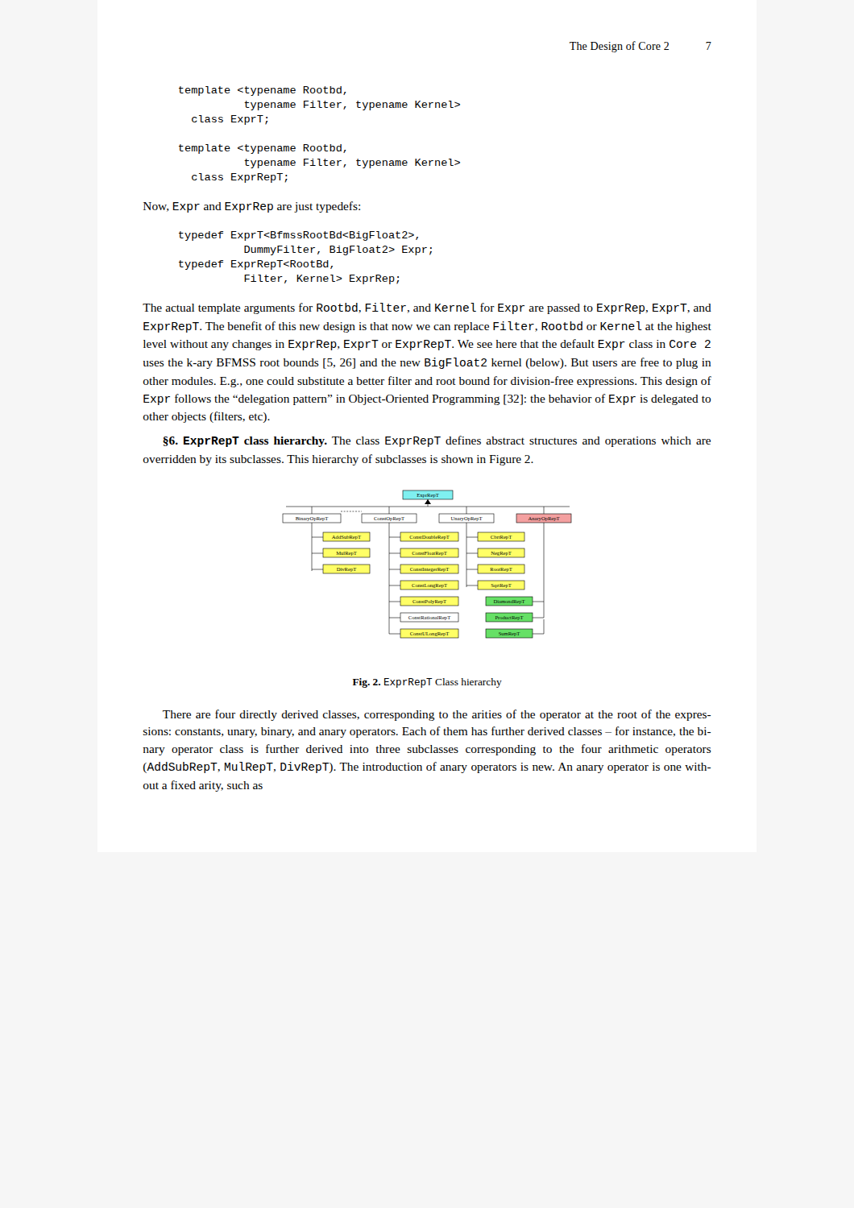The Design of Core 2 7
template <typename Rootbd,
          typename Filter, typename Kernel>
  class ExprT;

template <typename Rootbd,
          typename Filter, typename Kernel>
  class ExprRepT;
Now, Expr and ExprRep are just typedefs:
typedef ExprT<BfmssRootBd<BigFloat2>,
          DummyFilter, BigFloat2> Expr;
typedef ExprRepT<RootBd,
          Filter, Kernel> ExprRep;
The actual template arguments for Rootbd, Filter, and Kernel for Expr are passed to ExprRep, ExprT, and ExprRepT. The benefit of this new design is that now we can replace Filter, Rootbd or Kernel at the highest level without any changes in ExprRep, ExprT or ExprRepT. We see here that the default Expr class in Core 2 uses the k-ary BFMSS root bounds [5, 26] and the new BigFloat2 kernel (below). But users are free to plug in other modules. E.g., one could substitute a better filter and root bound for division-free expressions. This design of Expr follows the “delegation pattern” in Object-Oriented Programming [32]: the behavior of Expr is delegated to other objects (filters, etc).
§6. ExprRepT class hierarchy. The class ExprRepT defines abstract structures and operations which are overridden by its subclasses. This hierarchy of subclasses is shown in Figure 2.
ExprRepT BinaryOpRepT ConstOpRepT UnaryOpRepT AnaryOpRepT AddSubRepT MulRepT DivRepT ConstDoubleRepT ConstFloatRepT ConstIntegerRepT ConstLongRepT ConstPolyRepT ConstRationalRepT ConstULongRepT CbrtRepT NegRepT RootRepT SqrtRepT DiamondRepT ProductRepT SumRepT
Fig. 2. ExprRepT Class hierarchy
There are four directly derived classes, corresponding to the arities of the operator at the root of the expressions: constants, unary, binary, and anary operators. Each of them has further derived classes – for instance, the binary operator class is further derived into three subclasses corresponding to the four arithmetic operators (AddSubRepT, MulRepT, DivRepT). The introduction of anary operators is new. An anary operator is one without a fixed arity, such as